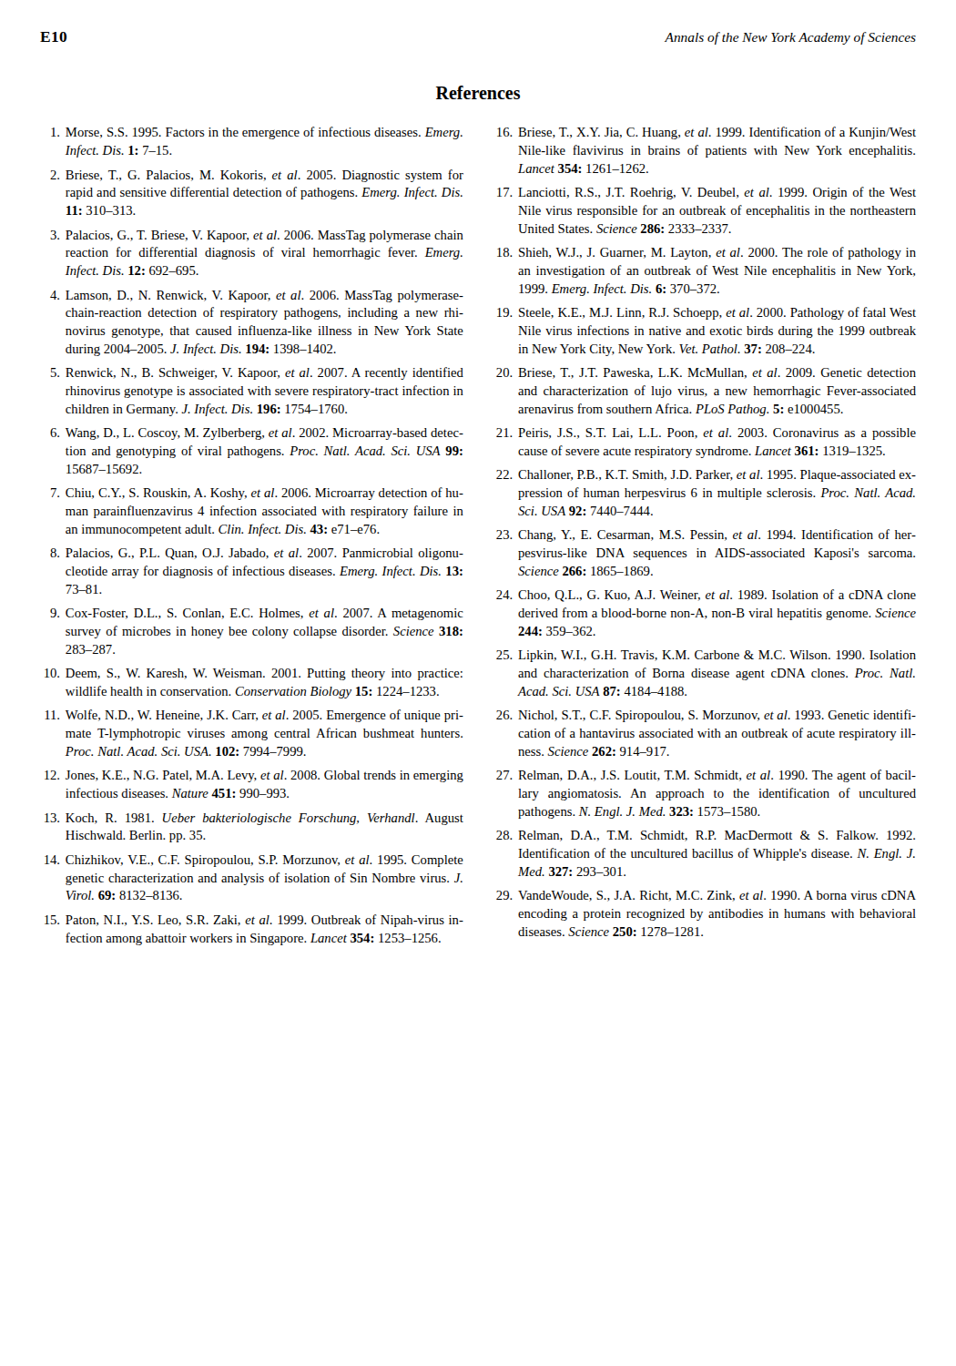E10 Annals of the New York Academy of Sciences
References
Morse, S.S. 1995. Factors in the emergence of infectious diseases. Emerg. Infect. Dis. 1: 7–15.
Briese, T., G. Palacios, M. Kokoris, et al. 2005. Diagnostic system for rapid and sensitive differential detection of pathogens. Emerg. Infect. Dis. 11: 310–313.
Palacios, G., T. Briese, V. Kapoor, et al. 2006. MassTag polymerase chain reaction for differential diagnosis of viral hemorrhagic fever. Emerg. Infect. Dis. 12: 692–695.
Lamson, D., N. Renwick, V. Kapoor, et al. 2006. MassTag polymerase-chain-reaction detection of respiratory pathogens, including a new rhinovirus genotype, that caused influenza-like illness in New York State during 2004–2005. J. Infect. Dis. 194: 1398–1402.
Renwick, N., B. Schweiger, V. Kapoor, et al. 2007. A recently identified rhinovirus genotype is associated with severe respiratory-tract infection in children in Germany. J. Infect. Dis. 196: 1754–1760.
Wang, D., L. Coscoy, M. Zylberberg, et al. 2002. Microarray-based detection and genotyping of viral pathogens. Proc. Natl. Acad. Sci. USA 99: 15687–15692.
Chiu, C.Y., S. Rouskin, A. Koshy, et al. 2006. Microarray detection of human parainfluenzavirus 4 infection associated with respiratory failure in an immunocompetent adult. Clin. Infect. Dis. 43: e71–e76.
Palacios, G., P.L. Quan, O.J. Jabado, et al. 2007. Panmicrobial oligonucleotide array for diagnosis of infectious diseases. Emerg. Infect. Dis. 13: 73–81.
Cox-Foster, D.L., S. Conlan, E.C. Holmes, et al. 2007. A metagenomic survey of microbes in honey bee colony collapse disorder. Science 318: 283–287.
Deem, S., W. Karesh, W. Weisman. 2001. Putting theory into practice: wildlife health in conservation. Conservation Biology 15: 1224–1233.
Wolfe, N.D., W. Heneine, J.K. Carr, et al. 2005. Emergence of unique primate T-lymphotropic viruses among central African bushmeat hunters. Proc. Natl. Acad. Sci. USA. 102: 7994–7999.
Jones, K.E., N.G. Patel, M.A. Levy, et al. 2008. Global trends in emerging infectious diseases. Nature 451: 990–993.
Koch, R. 1981. Ueber bakteriologische Forschung, Verhandl. August Hischwald. Berlin. pp. 35.
Chizhikov, V.E., C.F. Spiropoulou, S.P. Morzunov, et al. 1995. Complete genetic characterization and analysis of isolation of Sin Nombre virus. J. Virol. 69: 8132–8136.
Paton, N.I., Y.S. Leo, S.R. Zaki, et al. 1999. Outbreak of Nipah-virus infection among abattoir workers in Singapore. Lancet 354: 1253–1256.
Briese, T., X.Y. Jia, C. Huang, et al. 1999. Identification of a Kunjin/West Nile-like flavivirus in brains of patients with New York encephalitis. Lancet 354: 1261–1262.
Lanciotti, R.S., J.T. Roehrig, V. Deubel, et al. 1999. Origin of the West Nile virus responsible for an outbreak of encephalitis in the northeastern United States. Science 286: 2333–2337.
Shieh, W.J., J. Guarner, M. Layton, et al. 2000. The role of pathology in an investigation of an outbreak of West Nile encephalitis in New York, 1999. Emerg. Infect. Dis. 6: 370–372.
Steele, K.E., M.J. Linn, R.J. Schoepp, et al. 2000. Pathology of fatal West Nile virus infections in native and exotic birds during the 1999 outbreak in New York City, New York. Vet. Pathol. 37: 208–224.
Briese, T., J.T. Paweska, L.K. McMullan, et al. 2009. Genetic detection and characterization of lujo virus, a new hemorrhagic Fever-associated arenavirus from southern Africa. PLoS Pathog. 5: e1000455.
Peiris, J.S., S.T. Lai, L.L. Poon, et al. 2003. Coronavirus as a possible cause of severe acute respiratory syndrome. Lancet 361: 1319–1325.
Challoner, P.B., K.T. Smith, J.D. Parker, et al. 1995. Plaque-associated expression of human herpesvirus 6 in multiple sclerosis. Proc. Natl. Acad. Sci. USA 92: 7440–7444.
Chang, Y., E. Cesarman, M.S. Pessin, et al. 1994. Identification of herpesvirus-like DNA sequences in AIDS-associated Kaposi's sarcoma. Science 266: 1865–1869.
Choo, Q.L., G. Kuo, A.J. Weiner, et al. 1989. Isolation of a cDNA clone derived from a blood-borne non-A, non-B viral hepatitis genome. Science 244: 359–362.
Lipkin, W.I., G.H. Travis, K.M. Carbone & M.C. Wilson. 1990. Isolation and characterization of Borna disease agent cDNA clones. Proc. Natl. Acad. Sci. USA 87: 4184–4188.
Nichol, S.T., C.F. Spiropoulou, S. Morzunov, et al. 1993. Genetic identification of a hantavirus associated with an outbreak of acute respiratory illness. Science 262: 914–917.
Relman, D.A., J.S. Loutit, T.M. Schmidt, et al. 1990. The agent of bacillary angiomatosis. An approach to the identification of uncultured pathogens. N. Engl. J. Med. 323: 1573–1580.
Relman, D.A., T.M. Schmidt, R.P. MacDermott & S. Falkow. 1992. Identification of the uncultured bacillus of Whipple's disease. N. Engl. J. Med. 327: 293–301.
VandeWoude, S., J.A. Richt, M.C. Zink, et al. 1990. A borna virus cDNA encoding a protein recognized by antibodies in humans with behavioral diseases. Science 250: 1278–1281.